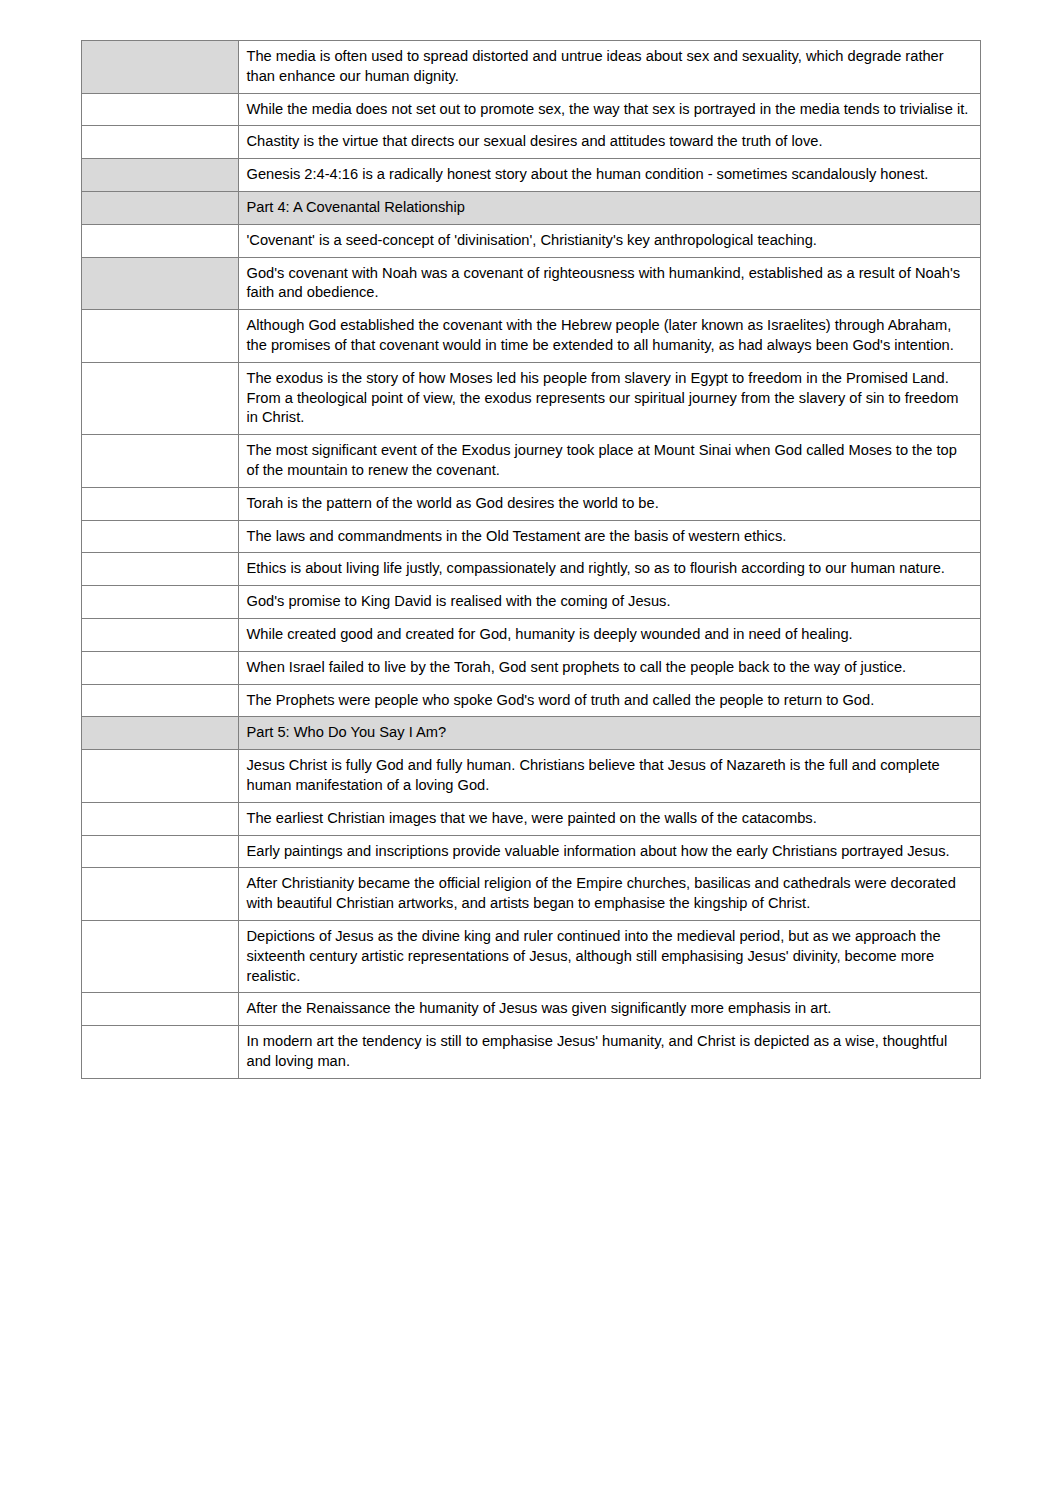| | The media is often used to spread distorted and untrue ideas about sex and sexuality, which degrade rather than enhance our human dignity. |
| | While the media does not set out to promote sex, the way that sex is portrayed in the media tends to trivialise it. |
| | Chastity is the virtue that directs our sexual desires and attitudes toward the truth of love. |
| | Genesis 2:4-4:16 is a radically honest story about the human condition - sometimes scandalously honest. |
| | Part 4: A Covenantal Relationship |
| | 'Covenant' is a seed-concept of 'divinisation', Christianity's key anthropological teaching. |
| | God's covenant with Noah was a covenant of righteousness with humankind, established as a result of Noah's faith and obedience. |
| | Although God established the covenant with the Hebrew people (later known as Israelites) through Abraham, the promises of that covenant would in time be extended to all humanity, as had always been God's intention. |
| | The exodus is the story of how Moses led his people from slavery in Egypt to freedom in the Promised Land. From a theological point of view, the exodus represents our spiritual journey from the slavery of sin to freedom in Christ. |
| | The most significant event of the Exodus journey took place at Mount Sinai when God called Moses to the top of the mountain to renew the covenant. |
| | Torah is the pattern of the world as God desires the world to be. |
| | The laws and commandments in the Old Testament are the basis of western ethics. |
| | Ethics is about living life justly, compassionately and rightly, so as to flourish according to our human nature. |
| | God's promise to King David is realised with the coming of Jesus. |
| | While created good and created for God, humanity is deeply wounded and in need of healing. |
| | When Israel failed to live by the Torah, God sent prophets to call the people back to the way of justice. |
| | The Prophets were people who spoke God's word of truth and called the people to return to God. |
| | Part 5: Who Do You Say I Am? |
| | Jesus Christ is fully God and fully human. Christians believe that Jesus of Nazareth is the full and complete human manifestation of a loving God. |
| | The earliest Christian images that we have, were painted on the walls of the catacombs. |
| | Early paintings and inscriptions provide valuable information about how the early Christians portrayed Jesus. |
| | After Christianity became the official religion of the Empire churches, basilicas and cathedrals were decorated with beautiful Christian artworks, and artists began to emphasise the kingship of Christ. |
| | Depictions of Jesus as the divine king and ruler continued into the medieval period, but as we approach the sixteenth century artistic representations of Jesus, although still emphasising Jesus' divinity, become more realistic. |
| | After the Renaissance the humanity of Jesus was given significantly more emphasis in art. |
| | In modern art the tendency is still to emphasise Jesus' humanity, and Christ is depicted as a wise, thoughtful and loving man. |